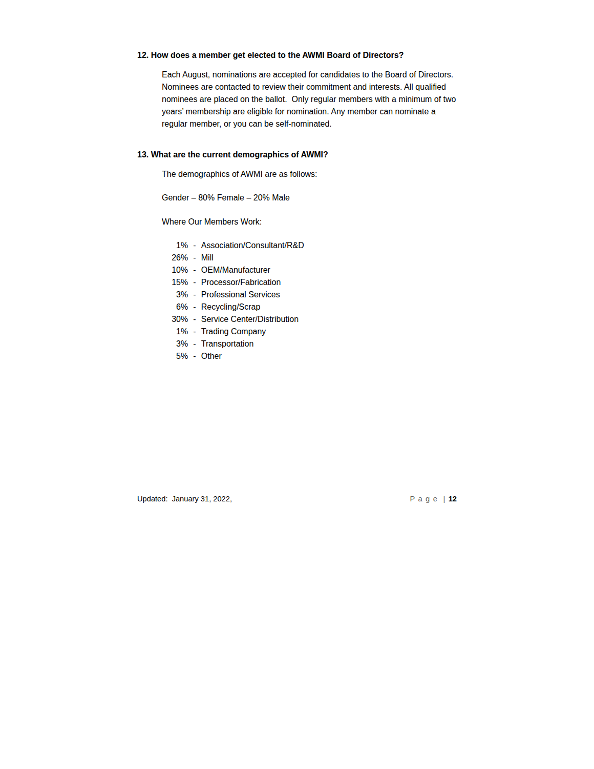12. How does a member get elected to the AWMI Board of Directors?
Each August, nominations are accepted for candidates to the Board of Directors. Nominees are contacted to review their commitment and interests. All qualified nominees are placed on the ballot. Only regular members with a minimum of two years’ membership are eligible for nomination. Any member can nominate a regular member, or you can be self-nominated.
13. What are the current demographics of AWMI?
The demographics of AWMI are as follows:
Gender – 80% Female – 20% Male
Where Our Members Work:
1%-Association/Consultant/R&D
26%-Mill
10%-OEM/Manufacturer
15%-Processor/Fabrication
3%-Professional Services
6%-Recycling/Scrap
30%-Service Center/Distribution
1%-Trading Company
3%-Transportation
5%-Other
Updated: January 31, 2022,
P a g e | 12